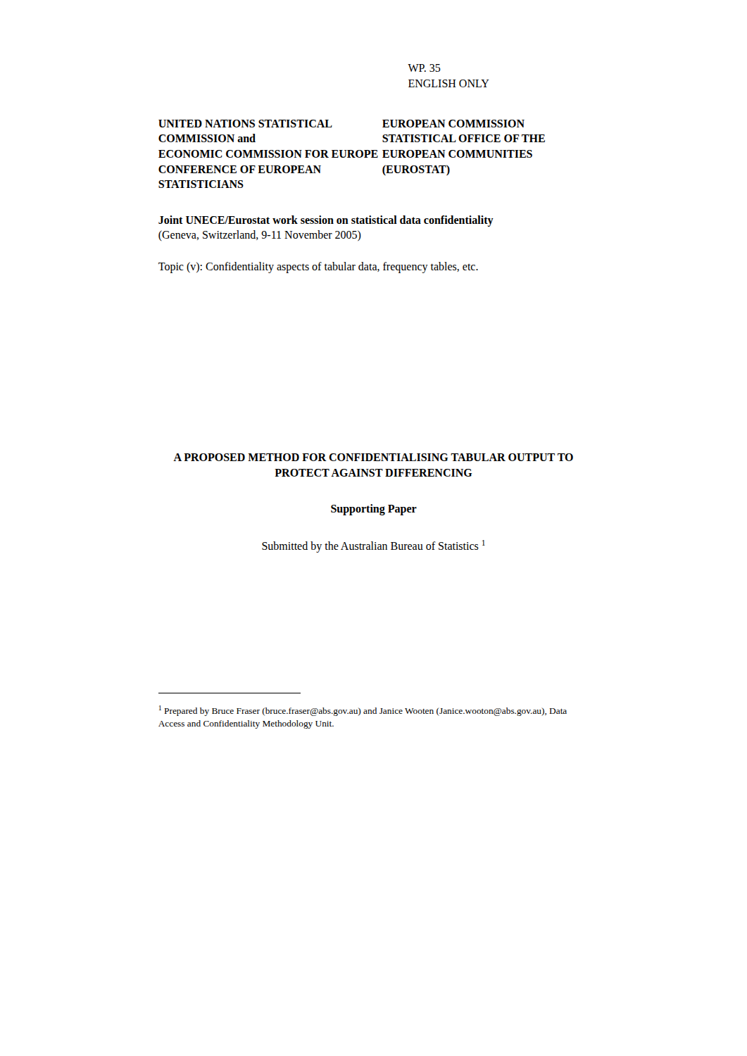WP. 35
ENGLISH ONLY
| UNITED NATIONS STATISTICAL COMMISSION and ECONOMIC COMMISSION FOR EUROPE CONFERENCE OF EUROPEAN STATISTICIANS | EUROPEAN COMMISSION STATISTICAL OFFICE OF THE EUROPEAN COMMUNITIES (EUROSTAT) |
Joint UNECE/Eurostat work session on statistical data confidentiality
(Geneva, Switzerland, 9-11 November 2005)
Topic (v): Confidentiality aspects of tabular data, frequency tables, etc.
A PROPOSED METHOD FOR CONFIDENTIALISING TABULAR OUTPUT TO
PROTECT AGAINST DIFFERENCING
Supporting Paper
Submitted by the Australian Bureau of Statistics 1
1 Prepared by Bruce Fraser (bruce.fraser@abs.gov.au) and Janice Wooten (Janice.wooton@abs.gov.au), Data Access and Confidentiality Methodology Unit.